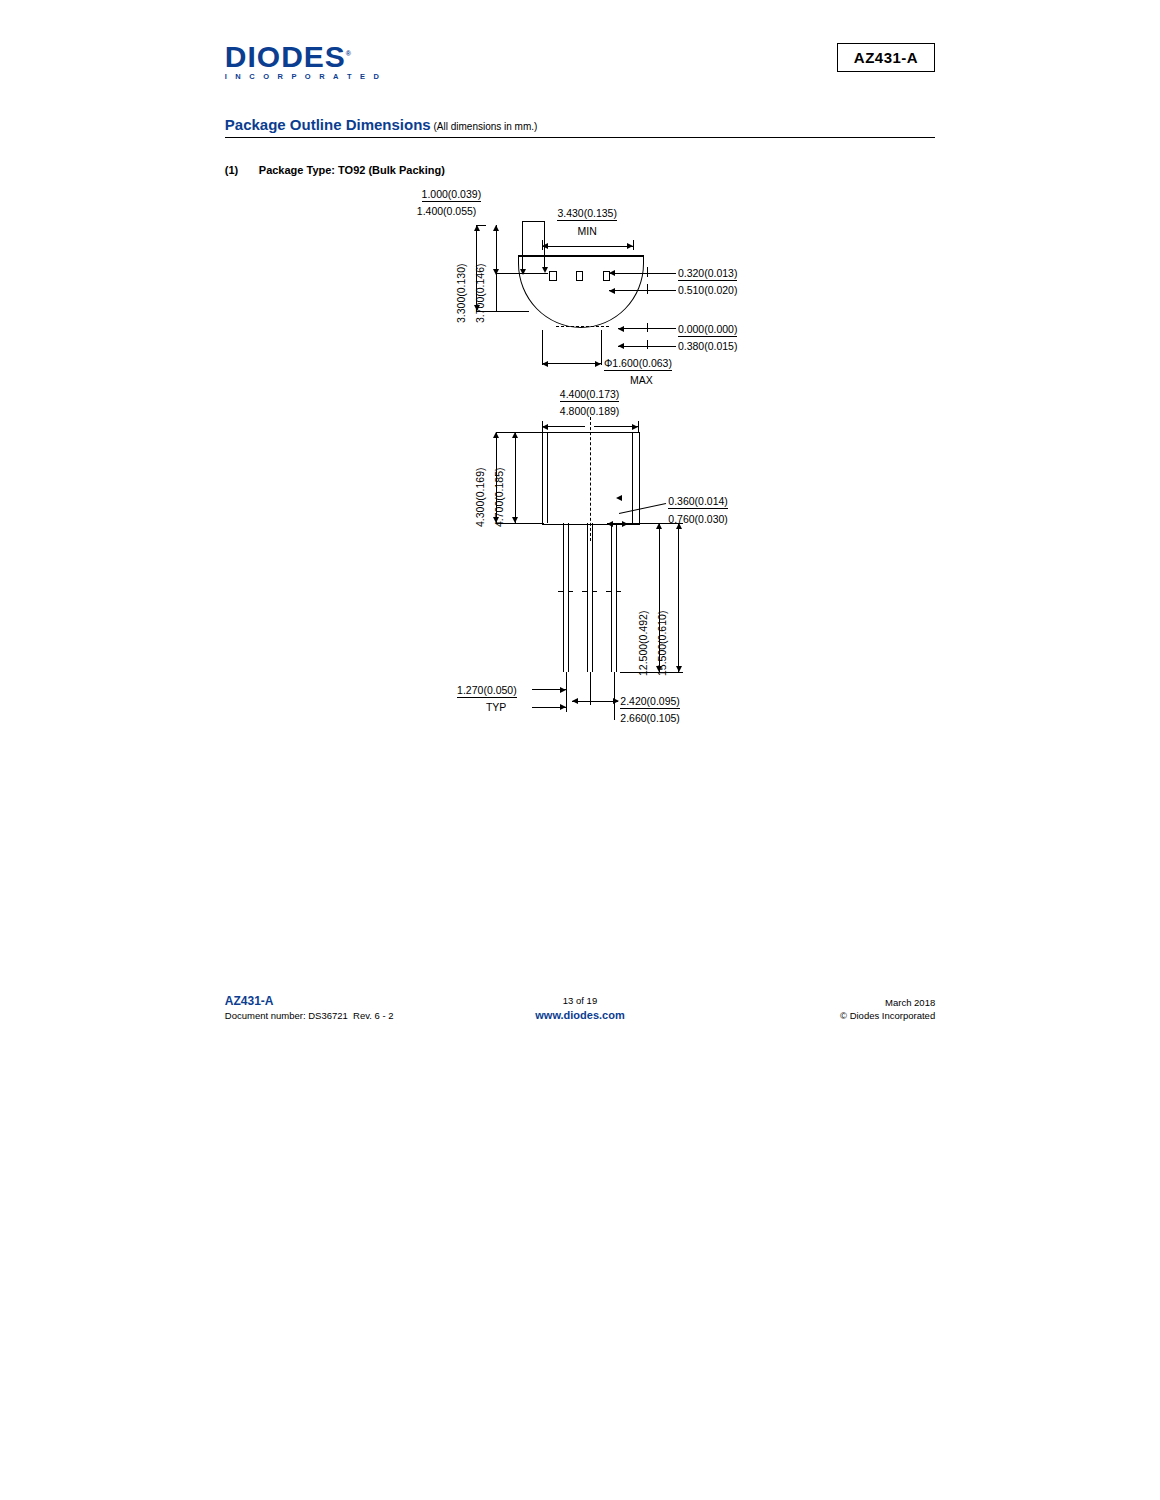DIODES®
I N C O R P O R A T E D
AZ431-A
Package Outline Dimensions
(All dimensions in mm.)
(1) Package Type: TO92 (Bulk Packing)
1.000(0.039)
1.400(0.055)
3.430(0.135)
MIN
0.320(0.013)
0.510(0.020)
3.300(0.130)
3.700(0.146)
0.000(0.000)
0.380(0.015)
Φ1.600(0.063)
MAX
4.400(0.173)
4.800(0.189)
4.300(0.169)
4.700(0.185)
0.360(0.014)
0.760(0.030)
12.500(0.492)
15.500(0.610)
1.270(0.050)
TYP
2.420(0.095)
2.660(0.105)
AZ431-A
Document number: DS36721 Rev. 6 - 2
13 of 19
www.diodes.com
March 2018
© Diodes Incorporated